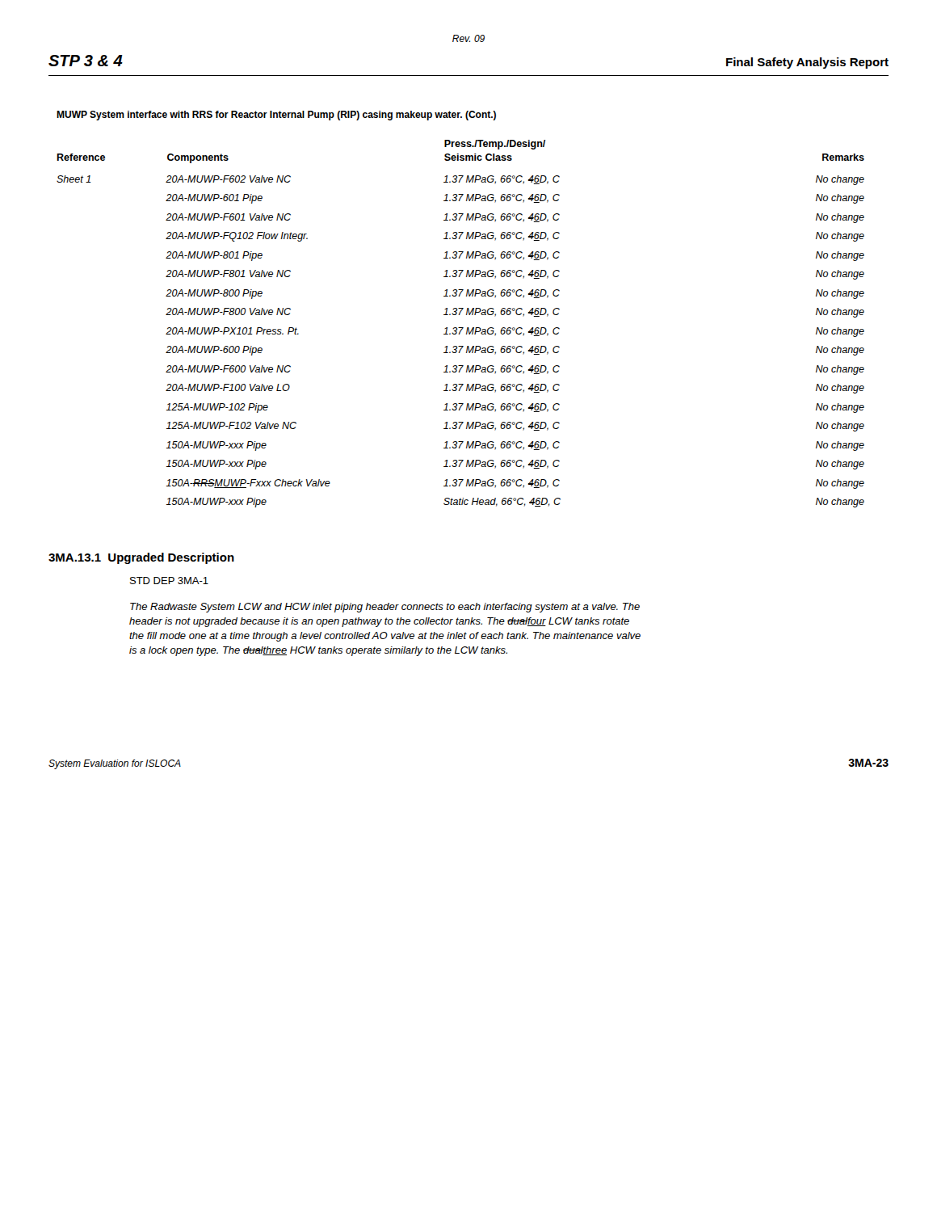Rev. 09
STP 3 & 4
Final Safety Analysis Report
MUWP System interface with RRS for Reactor Internal Pump (RIP) casing makeup water. (Cont.)
| Reference | Components | Press./Temp./Design/ Seismic Class | Remarks |
| --- | --- | --- | --- |
| Sheet 1 | 20A-MUWP-F602 Valve NC | 1.37 MPaG, 66°C, 4 6 D, C | No change |
| | 20A-MUWP-601 Pipe | 1.37 MPaG, 66°C, 4 6 D, C | No change |
| | 20A-MUWP-F601 Valve NC | 1.37 MPaG, 66°C, 4 6 D, C | No change |
| | 20A-MUWP-FQ102 Flow Integr. | 1.37 MPaG, 66°C, 4 6 D, C | No change |
| | 20A-MUWP-801 Pipe | 1.37 MPaG, 66°C, 4 6 D, C | No change |
| | 20A-MUWP-F801 Valve NC | 1.37 MPaG, 66°C, 4 6 D, C | No change |
| | 20A-MUWP-800 Pipe | 1.37 MPaG, 66°C, 4 6 D, C | No change |
| | 20A-MUWP-F800 Valve NC | 1.37 MPaG, 66°C, 4 6 D, C | No change |
| | 20A-MUWP-PX101 Press. Pt. | 1.37 MPaG, 66°C, 4 6 D, C | No change |
| | 20A-MUWP-600 Pipe | 1.37 MPaG, 66°C, 4 6 D, C | No change |
| | 20A-MUWP-F600 Valve NC | 1.37 MPaG, 66°C, 4 6 D, C | No change |
| | 20A-MUWP-F100 Valve LO | 1.37 MPaG, 66°C, 4 6 D, C | No change |
| | 125A-MUWP-102 Pipe | 1.37 MPaG, 66°C, 4 6 D, C | No change |
| | 125A-MUWP-F102 Valve NC | 1.37 MPaG, 66°C, 4 6 D, C | No change |
| | 150A-MUWP-xxx Pipe | 1.37 MPaG, 66°C, 4 6 D, C | No change |
| | 150A-MUWP-xxx Pipe | 1.37 MPaG, 66°C, 4 6 D, C | No change |
| | 150A- RRS MUWP -Fxxx Check Valve | 1.37 MPaG, 66°C, 4 6 D, C | No change |
| | 150A-MUWP-xxx Pipe | Static Head, 66°C, 4 6 D, C | No change |
3MA.13.1 Upgraded Description
STD DEP 3MA-1
The Radwaste System LCW and HCW inlet piping header connects to each interfacing system at a valve. The header is not upgraded because it is an open pathway to the collector tanks. The dual four LCW tanks rotate the fill mode one at a time through a level controlled AO valve at the inlet of each tank. The maintenance valve is a lock open type. The dual three HCW tanks operate similarly to the LCW tanks.
System Evaluation for ISLOCA
3MA-23